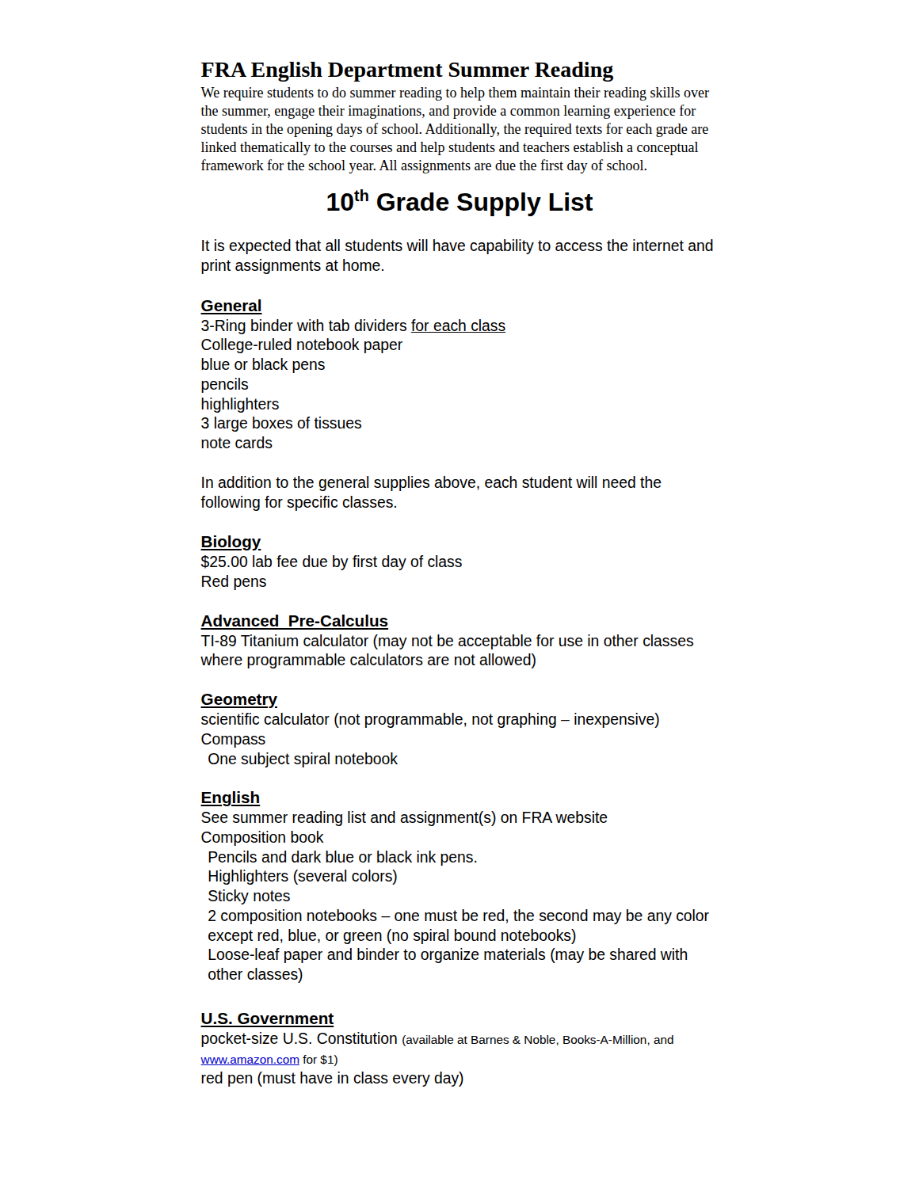FRA English Department Summer Reading
We require students to do summer reading to help them maintain their reading skills over the summer, engage their imaginations, and provide a common learning experience for students in the opening days of school. Additionally, the required texts for each grade are linked thematically to the courses and help students and teachers establish a conceptual framework for the school year. All assignments are due the first day of school.
10th Grade Supply List
It is expected that all students will have capability to access the internet and print assignments at home.
General
3-Ring binder with tab dividers for each class
College-ruled notebook paper
blue or black pens
pencils
highlighters
3 large boxes of tissues
note cards
In addition to the general supplies above, each student will need the following for specific classes.
Biology
$25.00 lab fee due by first day of class
Red pens
Advanced Pre-Calculus
TI-89 Titanium calculator (may not be acceptable for use in other classes where programmable calculators are not allowed)
Geometry
scientific calculator (not programmable, not graphing – inexpensive)
Compass
One subject spiral notebook
English
See summer reading list and assignment(s) on FRA website
Composition book
Pencils and dark blue or black ink pens.
Highlighters (several colors)
Sticky notes
2 composition notebooks – one must be red, the second may be any color except red, blue, or green (no spiral bound notebooks)
Loose-leaf paper and binder to organize materials (may be shared with other classes)
U.S. Government
pocket-size U.S. Constitution (available at Barnes & Noble, Books-A-Million, and www.amazon.com for $1)
red pen (must have in class every day)